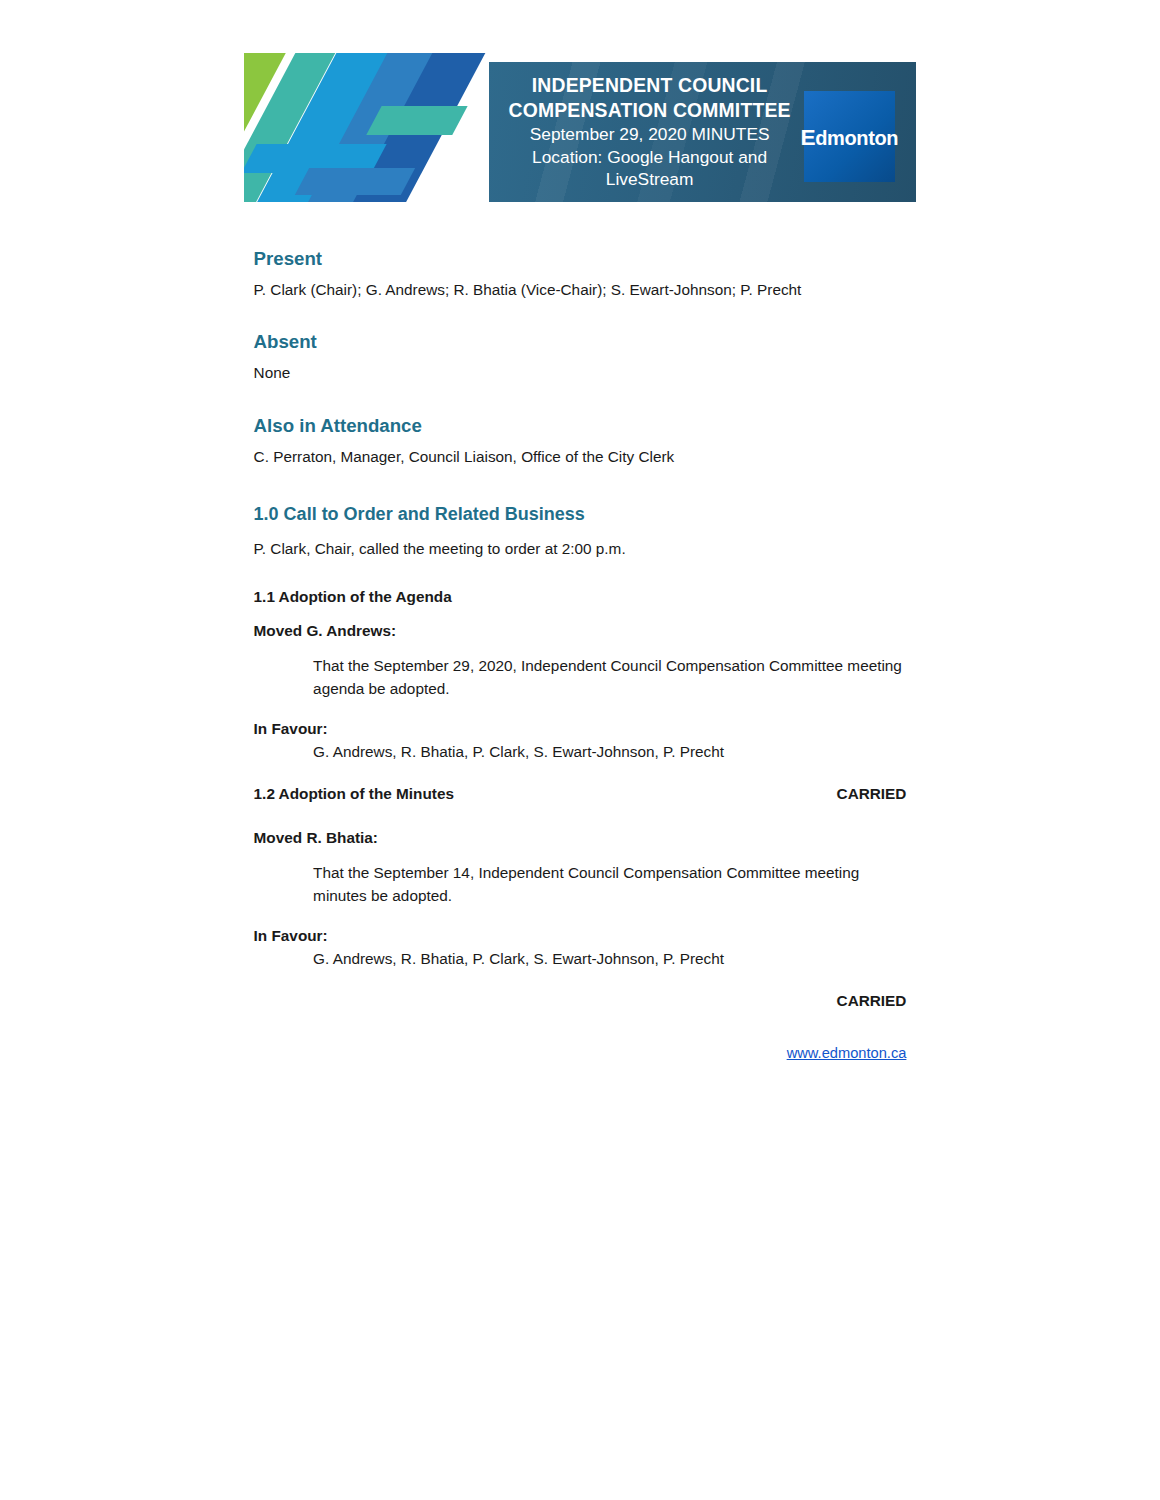INDEPENDENT COUNCIL COMPENSATION COMMITTEE
September 29, 2020 MINUTES
Location: Google Hangout and LiveStream
Edmonton
Present
P. Clark (Chair); G. Andrews; R. Bhatia (Vice-Chair); S. Ewart-Johnson; P. Precht
Absent
None
Also in Attendance
C. Perraton, Manager, Council Liaison, Office of the City Clerk
1.0 Call to Order and Related Business
P. Clark, Chair, called the meeting to order at 2:00 p.m.
1.1 Adoption of the Agenda
Moved G. Andrews:
That the September 29, 2020, Independent Council Compensation Committee meeting agenda be adopted.
In Favour:
G. Andrews, R. Bhatia, P. Clark, S. Ewart-Johnson, P. Precht
1.2 Adoption of the Minutes
CARRIED
Moved R. Bhatia:
That the September 14, Independent Council Compensation Committee meeting minutes be adopted.
In Favour:
G. Andrews, R. Bhatia, P. Clark, S. Ewart-Johnson, P. Precht
CARRIED
www.edmonton.ca